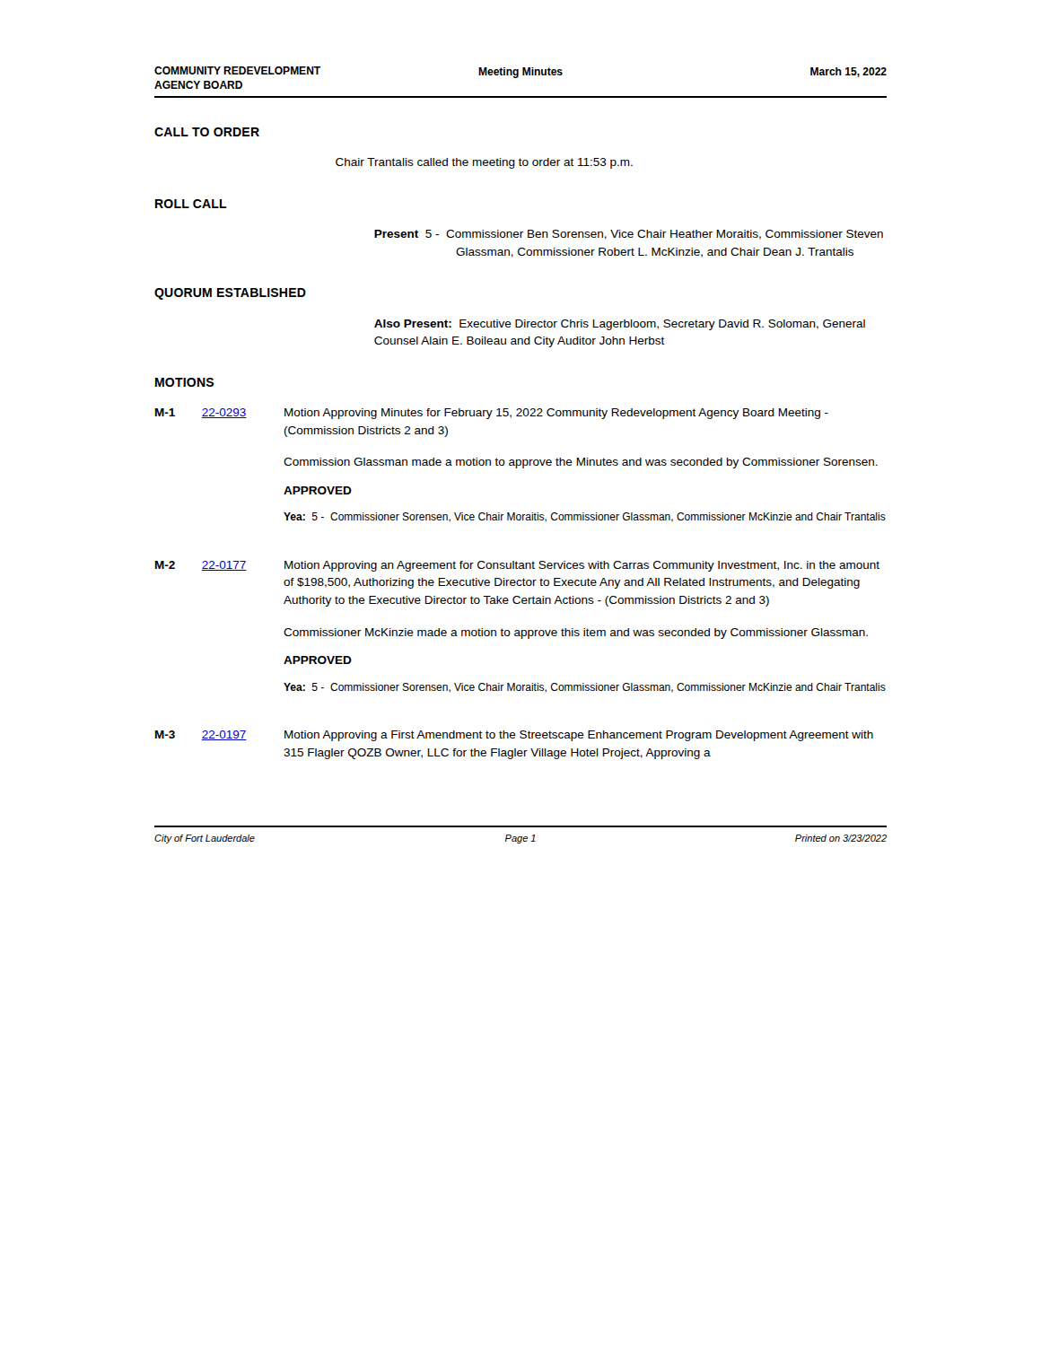COMMUNITY REDEVELOPMENT
AGENCY BOARD
Meeting Minutes
March 15, 2022
CALL TO ORDER
Chair Trantalis called the meeting to order at 11:53 p.m.
ROLL CALL
Present 5 - Commissioner Ben Sorensen, Vice Chair Heather Moraitis, Commissioner Steven Glassman, Commissioner Robert L. McKinzie, and Chair Dean J. Trantalis
QUORUM ESTABLISHED
Also Present: Executive Director Chris Lagerbloom, Secretary David R. Soloman, General Counsel Alain E. Boileau and City Auditor John Herbst
MOTIONS
| M-1 | 22-0293 | Motion Approving Minutes for February 15, 2022 Community Redevelopment Agency Board Meeting - (Commission Districts 2 and 3) Commission Glassman made a motion to approve the Minutes and was seconded by Commissioner Sorensen. APPROVED Yea: 5 - Commissioner Sorensen, Vice Chair Moraitis, Commissioner Glassman, Commissioner McKinzie and Chair Trantalis |
| M-2 | 22-0177 | Motion Approving an Agreement for Consultant Services with Carras Community Investment, Inc. in the amount of $198,500, Authorizing the Executive Director to Execute Any and All Related Instruments, and Delegating Authority to the Executive Director to Take Certain Actions - (Commission Districts 2 and 3) Commissioner McKinzie made a motion to approve this item and was seconded by Commissioner Glassman. APPROVED Yea: 5 - Commissioner Sorensen, Vice Chair Moraitis, Commissioner Glassman, Commissioner McKinzie and Chair Trantalis |
| M-3 | 22-0197 | Motion Approving a First Amendment to the Streetscape Enhancement Program Development Agreement with 315 Flagler QOZB Owner, LLC for the Flagler Village Hotel Project, Approving a |
City of Fort Lauderdale
Page 1
Printed on 3/23/2022